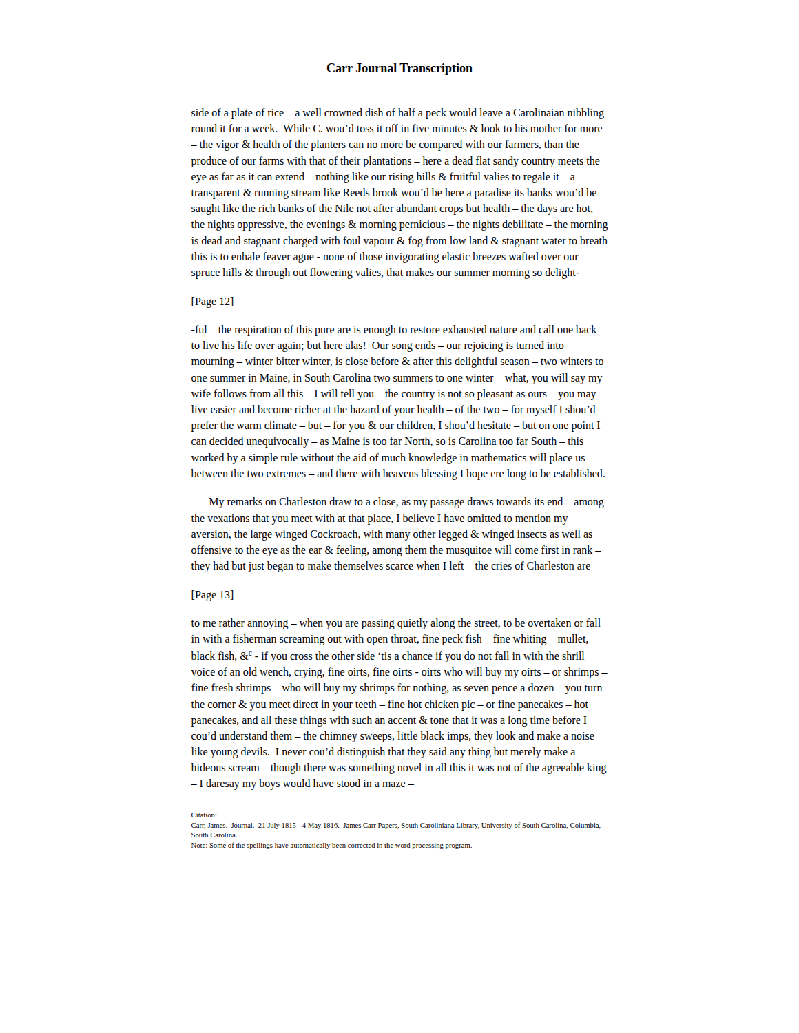Carr Journal Transcription
side of a plate of rice – a well crowned dish of half a peck would leave a Carolinaian nibbling round it for a week. While C. wou’d toss it off in five minutes & look to his mother for more – the vigor & health of the planters can no more be compared with our farmers, than the produce of our farms with that of their plantations – here a dead flat sandy country meets the eye as far as it can extend – nothing like our rising hills & fruitful valies to regale it – a transparent & running stream like Reeds brook wou’d be here a paradise its banks wou’d be saught like the rich banks of the Nile not after abundant crops but health – the days are hot, the nights oppressive, the evenings & morning pernicious – the nights debilitate – the morning is dead and stagnant charged with foul vapour & fog from low land & stagnant water to breath this is to enhale feaver ague - none of those invigorating elastic breezes wafted over our spruce hills & through out flowering valies, that makes our summer morning so delight-
[Page 12]
-ful – the respiration of this pure are is enough to restore exhausted nature and call one back to live his life over again; but here alas! Our song ends – our rejoicing is turned into mourning – winter bitter winter, is close before & after this delightful season – two winters to one summer in Maine, in South Carolina two summers to one winter – what, you will say my wife follows from all this – I will tell you – the country is not so pleasant as ours – you may live easier and become richer at the hazard of your health – of the two – for myself I shou’d prefer the warm climate – but – for you & our children, I shou’d hesitate – but on one point I can decided unequivocally – as Maine is too far North, so is Carolina too far South – this worked by a simple rule without the aid of much knowledge in mathematics will place us between the two extremes – and there with heavens blessing I hope ere long to be established.
My remarks on Charleston draw to a close, as my passage draws towards its end – among the vexations that you meet with at that place, I believe I have omitted to mention my aversion, the large winged Cockroach, with many other legged & winged insects as well as offensive to the eye as the ear & feeling, among them the musquitoe will come first in rank – they had but just began to make themselves scarce when I left – the cries of Charleston are
[Page 13]
to me rather annoying – when you are passing quietly along the street, to be overtaken or fall in with a fisherman screaming out with open throat, fine peck fish – fine whiting – mullet, black fish, &c - if you cross the other side ‘tis a chance if you do not fall in with the shrill voice of an old wench, crying, fine oirts, fine oirts - oirts who will buy my oirts – or shrimps – fine fresh shrimps – who will buy my shrimps for nothing, as seven pence a dozen – you turn the corner & you meet direct in your teeth – fine hot chicken pic – or fine panecakes – hot panecakes, and all these things with such an accent & tone that it was a long time before I cou’d understand them – the chimney sweeps, little black imps, they look and make a noise like young devils. I never cou’d distinguish that they said any thing but merely make a hideous scream – though there was something novel in all this it was not of the agreeable king – I daresay my boys would have stood in a maze –
Citation: Carr, James. Journal. 21 July 1815 - 4 May 1816. James Carr Papers, South Caroliniana Library, University of South Carolina, Columbia, South Carolina.
Note: Some of the spellings have automatically been corrected in the word processing program.